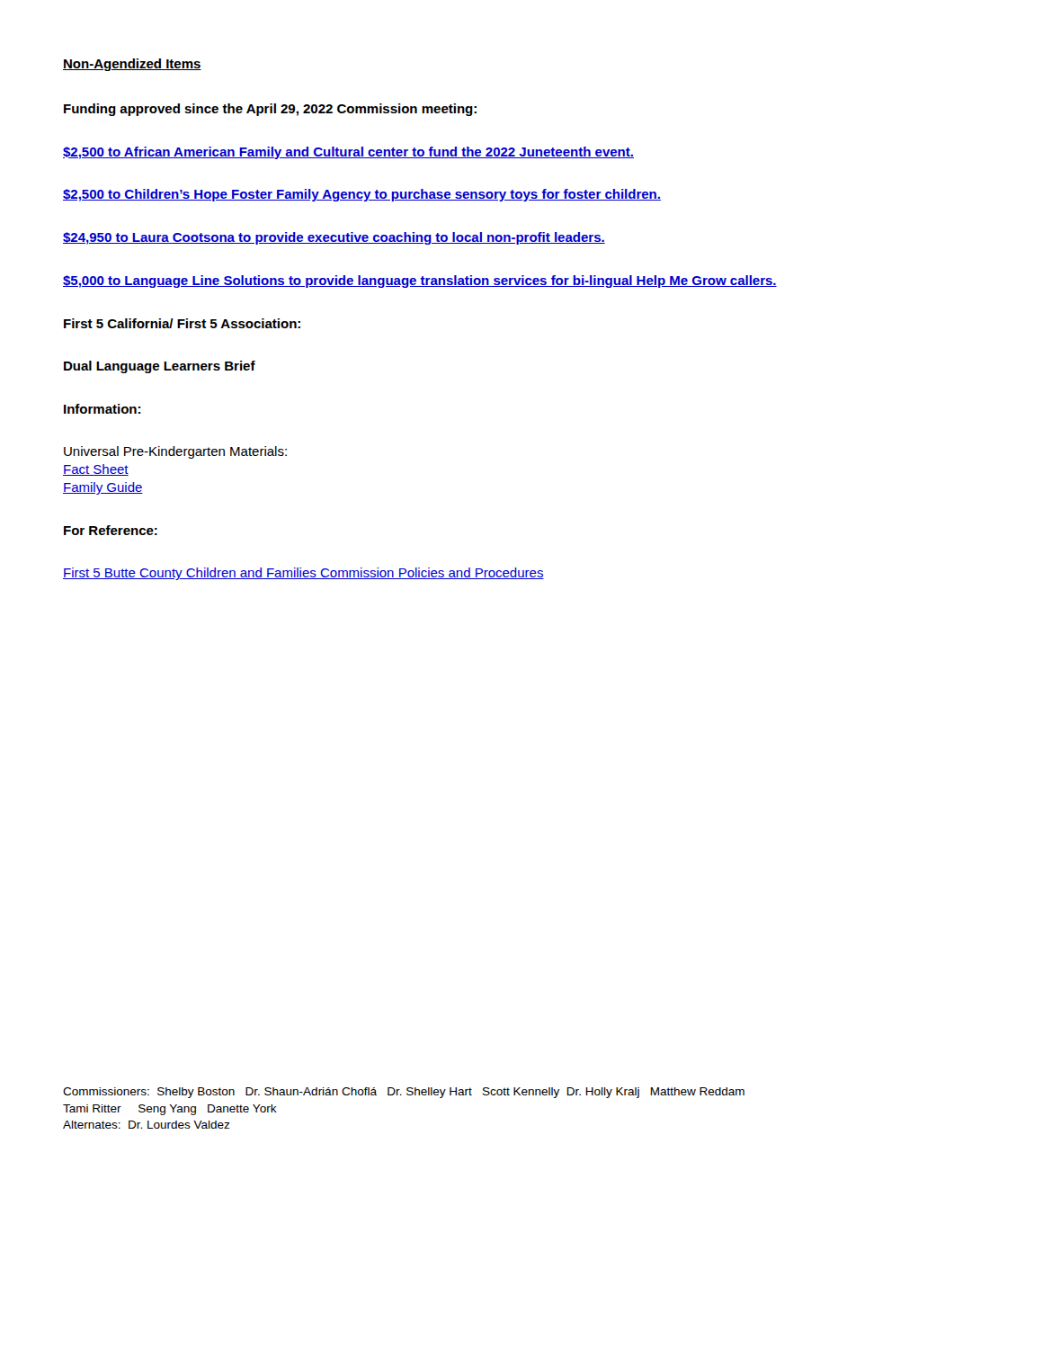Non-Agendized Items
Funding approved since the April 29, 2022 Commission meeting:
$2,500 to African American Family and Cultural center to fund the 2022 Juneteenth event.
$2,500 to Children’s Hope Foster Family Agency to purchase sensory toys for foster children.
$24,950 to Laura Cootsona to provide executive coaching to local non-profit leaders.
$5,000 to Language Line Solutions to provide language translation services for bi-lingual Help Me Grow callers.
First 5 California/ First 5 Association:
Dual Language Learners Brief
Information:
Universal Pre-Kindergarten Materials:
Fact Sheet
Family Guide
For Reference:
First 5 Butte County Children and Families Commission Policies and Procedures
Commissioners: Shelby Boston Dr. Shaun-Adrián Choflá Dr. Shelley Hart Scott Kennelly Dr. Holly Kralj Matthew Reddam
Tami Ritter Seng Yang Danette York
Alternates: Dr. Lourdes Valdez